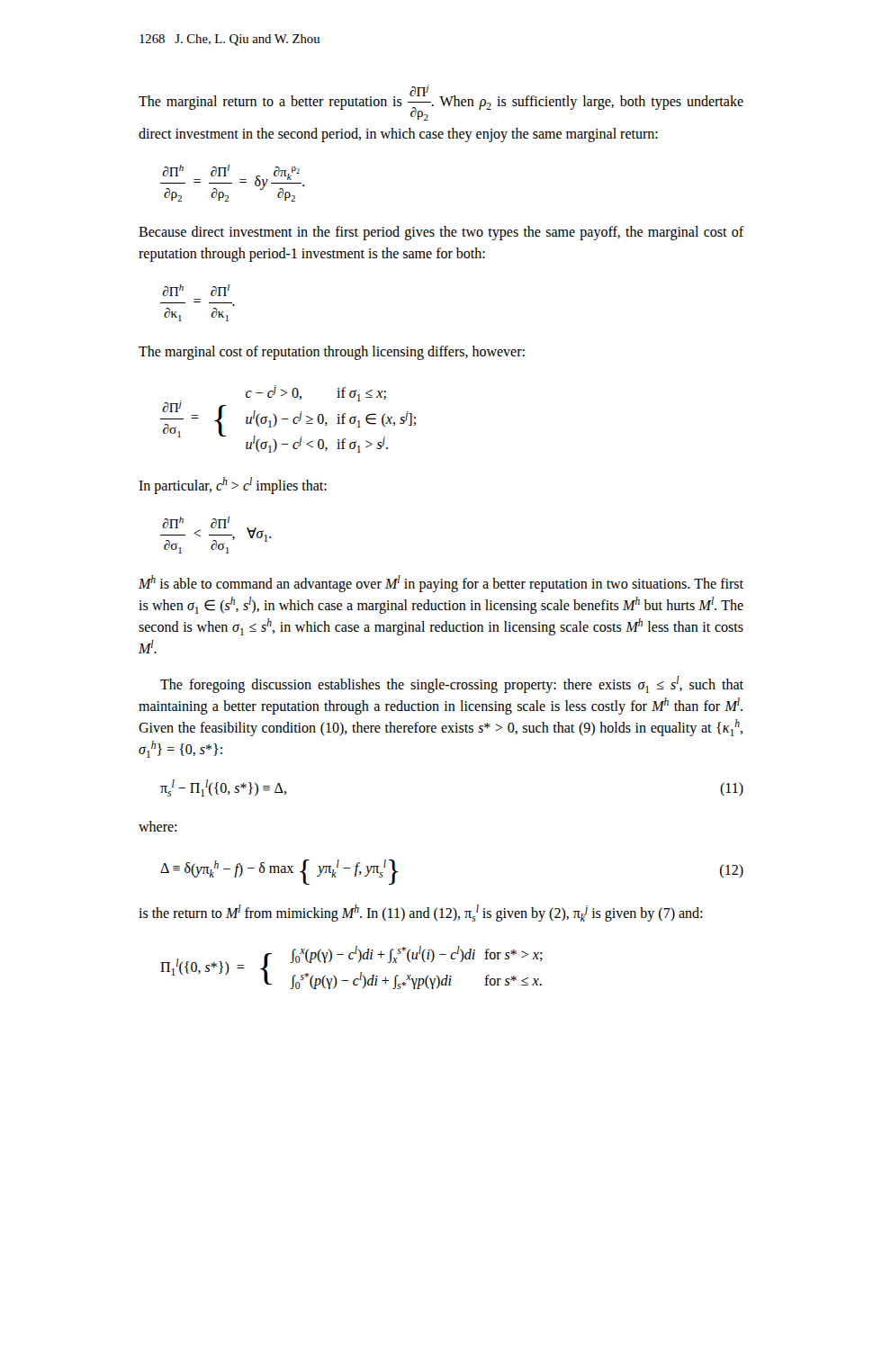1268 J. Che, L. Qiu and W. Zhou
The marginal return to a better reputation is ∂Πj∂ρ2. When ρ2 is sufficiently large, both types undertake direct investment in the second period, in which case they enjoy the same marginal return:
∂Πh∂ρ2 = ∂Πl∂ρ2 = δy ∂πkρ2∂ρ2.
Because direct investment in the first period gives the two types the same payoff, the marginal cost of reputation through period-1 investment is the same for both:
∂Πh∂κ1 = ∂Πl∂κ1.
The marginal cost of reputation through licensing differs, however:
| ∂Π j ∂σ 1 = | { | c − c j > 0, | if σ 1 ≤ x ; |
| u l ( σ 1 ) − c j ≥ 0, | if σ 1 ∈ ( x , s j ]; |
| u l ( σ 1 ) − c j < 0, | if σ 1 > s j . |
In particular, ch > cl implies that:
∂Πh∂σ1 < ∂Πl∂σ1, ∀σ1.
Mh is able to command an advantage over Ml in paying for a better reputation in two situations. The first is when σ1 ∈ (sh, sl), in which case a marginal reduction in licensing scale benefits Mh but hurts Ml. The second is when σ1 ≤ sh, in which case a marginal reduction in licensing scale costs Mh less than it costs Ml.
The foregoing discussion establishes the single-crossing property: there exists σ1 ≤ sl, such that maintaining a better reputation through a reduction in licensing scale is less costly for Mh than for Ml. Given the feasibility condition (10), there therefore exists s* > 0, such that (9) holds in equality at {κ1h, σ1h} = {0, s*}:
πsl − Π1l({0, s*}) ≡ Δ,
(11)
where:
Δ ≡ δ(yπkh − f) − δ max {yπkl − f, yπsl}
(12)
is the return to Ml from mimicking Mh. In (11) and (12), πsl is given by (2), πkj is given by (7) and:
| Π 1 l ({0, s *}) = | { | ∫ 0 x ( p (γ) − c l ) di + ∫ x s * ( u l ( i ) − c l ) di | for s * > x ; |
| ∫ 0 s * ( p (γ) − c l ) di + ∫ s * x γ p (γ) di | for s * ≤ x . |